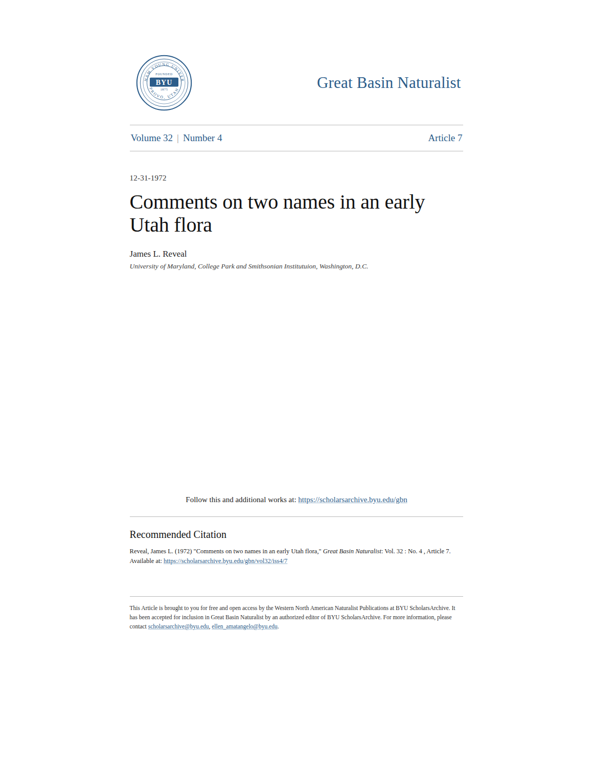BRIGHAM YOUNG UNIVERSITY PROVO, UTAH FOUNDED BYU 1875
Great Basin Naturalist
Volume 32|Number 4
Article 7
12-31-1972
Comments on two names in an early Utah flora
James L. Reveal
University of Maryland, College Park and Smithsonian Institutuion, Washington, D.C.
Follow this and additional works at: https://scholarsarchive.byu.edu/gbn
Recommended Citation
Reveal, James L. (1972) "Comments on two names in an early Utah flora," Great Basin Naturalist: Vol. 32 : No. 4 , Article 7.
Available at: https://scholarsarchive.byu.edu/gbn/vol32/iss4/7
This Article is brought to you for free and open access by the Western North American Naturalist Publications at BYU ScholarsArchive. It has been accepted for inclusion in Great Basin Naturalist by an authorized editor of BYU ScholarsArchive. For more information, please contact scholarsarchive@byu.edu, ellen_amatangelo@byu.edu.